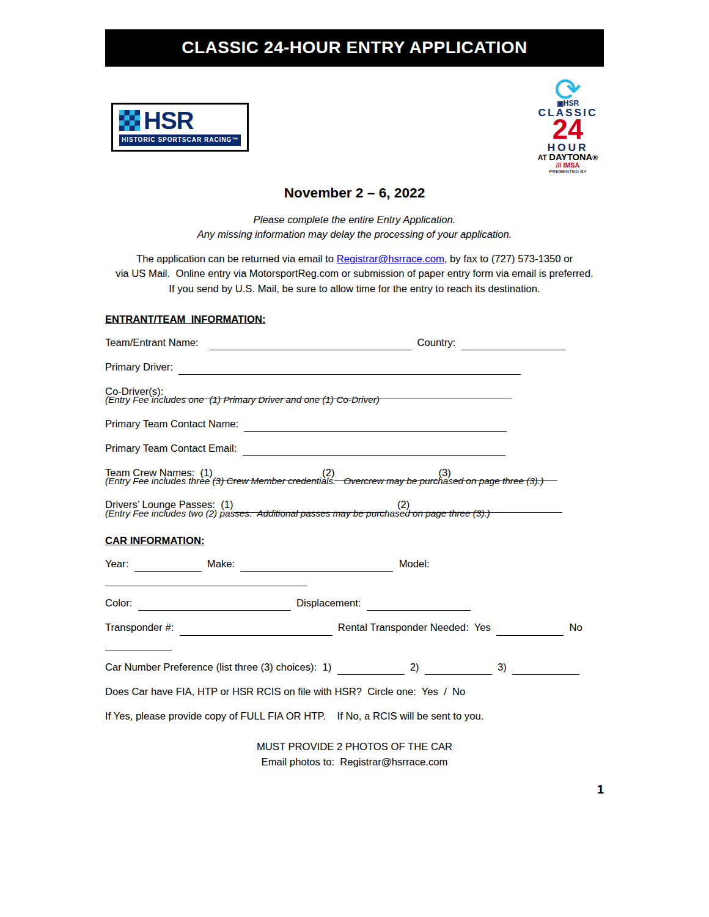CLASSIC 24-HOUR ENTRY APPLICATION
HSR
HISTORIC SPORTSCAR RACING™
⟳
▣HSR
CLASSIC
24
HOUR
AT DAYTONA®
/// IMSA
PRESENTED BY
November 2 – 6, 2022
Please complete the entire Entry Application.
Any missing information may delay the processing of your application.
The application can be returned via email to Registrar@hsrrace.com, by fax to (727) 573-1350 or
via US Mail. Online entry via MotorsportReg.com or submission of paper entry form via email is preferred.
If you send by U.S. Mail, be sure to allow time for the entry to reach its destination.
ENTRANT/TEAM INFORMATION:
Team/Entrant Name: Country:
Primary Driver:
Co-Driver(s):
(Entry Fee includes one (1) Primary Driver and one (1) Co-Driver)
Primary Team Contact Name:
Primary Team Contact Email:
Team Crew Names: (1) (2) (3)
(Entry Fee includes three (3) Crew Member credentials. Overcrew may be purchased on page three (3).)
Drivers’ Lounge Passes: (1) (2)
(Entry Fee includes two (2) passes. Additional passes may be purchased on page three (3).)
CAR INFORMATION:
Year: Make: Model:
Color: Displacement:
Transponder #: Rental Transponder Needed: Yes No
Car Number Preference (list three (3) choices): 1) 2) 3)
Does Car have FIA, HTP or HSR RCIS on file with HSR? Circle one: Yes / No
If Yes, please provide copy of FULL FIA OR HTP. If No, a RCIS will be sent to you.
MUST PROVIDE 2 PHOTOS OF THE CAR
Email photos to: Registrar@hsrrace.com
1